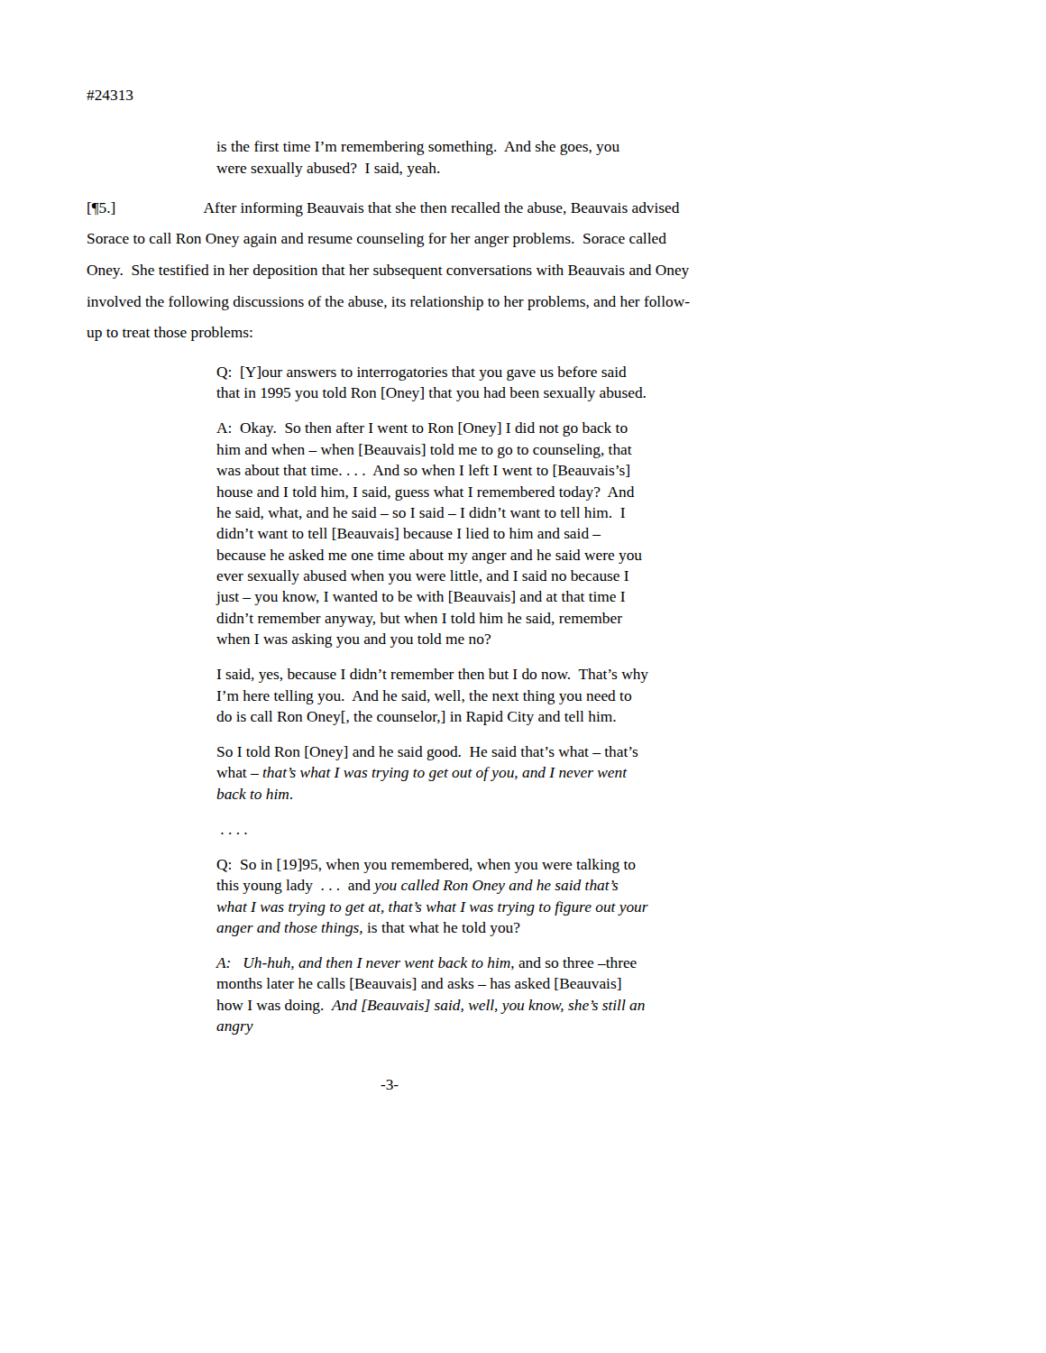#24313
is the first time I’m remembering something. And she goes, you were sexually abused? I said, yeah.
[¶5.] After informing Beauvais that she then recalled the abuse, Beauvais advised Sorace to call Ron Oney again and resume counseling for her anger problems. Sorace called Oney. She testified in her deposition that her subsequent conversations with Beauvais and Oney involved the following discussions of the abuse, its relationship to her problems, and her follow-up to treat those problems:
Q: [Y]our answers to interrogatories that you gave us before said that in 1995 you told Ron [Oney] that you had been sexually abused.
A: Okay. So then after I went to Ron [Oney] I did not go back to him and when – when [Beauvais] told me to go to counseling, that was about that time. . . . And so when I left I went to [Beauvais’s] house and I told him, I said, guess what I remembered today? And he said, what, and he said – so I said – I didn’t want to tell him. I didn’t want to tell [Beauvais] because I lied to him and said – because he asked me one time about my anger and he said were you ever sexually abused when you were little, and I said no because I just – you know, I wanted to be with [Beauvais] and at that time I didn’t remember anyway, but when I told him he said, remember when I was asking you and you told me no?
I said, yes, because I didn’t remember then but I do now. That’s why I’m here telling you. And he said, well, the next thing you need to do is call Ron Oney[, the counselor,] in Rapid City and tell him.
So I told Ron [Oney] and he said good. He said that’s what – that’s what – that’s what I was trying to get out of you, and I never went back to him.
. . . .
Q: So in [19]95, when you remembered, when you were talking to this young lady . . . and you called Ron Oney and he said that’s what I was trying to get at, that’s what I was trying to figure out your anger and those things, is that what he told you?
A: Uh-huh, and then I never went back to him, and so three –three months later he calls [Beauvais] and asks – has asked [Beauvais] how I was doing. And [Beauvais] said, well, you know, she’s still an angry
-3-